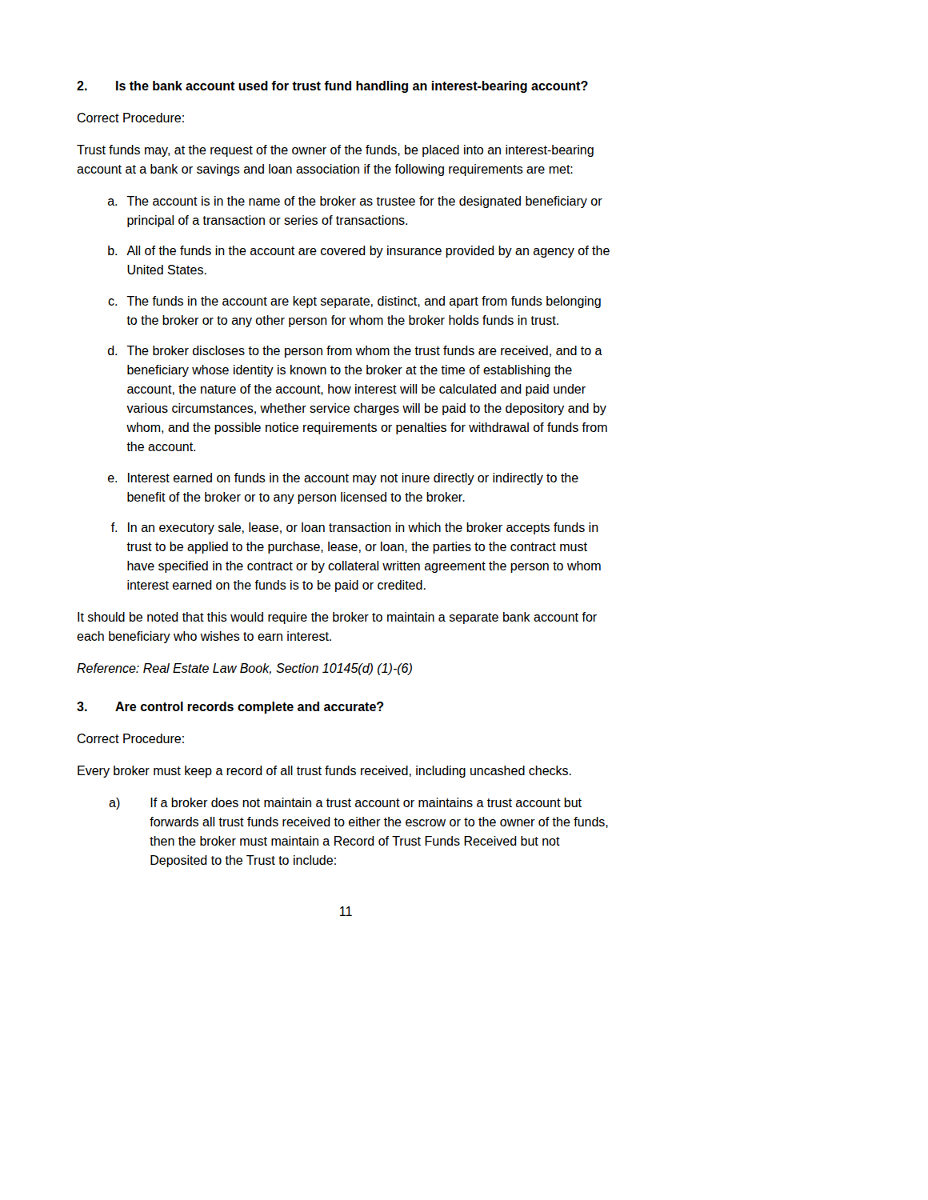2. Is the bank account used for trust fund handling an interest-bearing account?
Correct Procedure:
Trust funds may, at the request of the owner of the funds, be placed into an interest-bearing account at a bank or savings and loan association if the following requirements are met:
The account is in the name of the broker as trustee for the designated beneficiary or principal of a transaction or series of transactions.
All of the funds in the account are covered by insurance provided by an agency of the United States.
The funds in the account are kept separate, distinct, and apart from funds belonging to the broker or to any other person for whom the broker holds funds in trust.
The broker discloses to the person from whom the trust funds are received, and to a beneficiary whose identity is known to the broker at the time of establishing the account, the nature of the account, how interest will be calculated and paid under various circumstances, whether service charges will be paid to the depository and by whom, and the possible notice requirements or penalties for withdrawal of funds from the account.
Interest earned on funds in the account may not inure directly or indirectly to the benefit of the broker or to any person licensed to the broker.
In an executory sale, lease, or loan transaction in which the broker accepts funds in trust to be applied to the purchase, lease, or loan, the parties to the contract must have specified in the contract or by collateral written agreement the person to whom interest earned on the funds is to be paid or credited.
It should be noted that this would require the broker to maintain a separate bank account for each beneficiary who wishes to earn interest.
Reference: Real Estate Law Book, Section 10145(d) (1)-(6)
3. Are control records complete and accurate?
Correct Procedure:
Every broker must keep a record of all trust funds received, including uncashed checks.
If a broker does not maintain a trust account or maintains a trust account but forwards all trust funds received to either the escrow or to the owner of the funds, then the broker must maintain a Record of Trust Funds Received but not Deposited to the Trust to include:
11